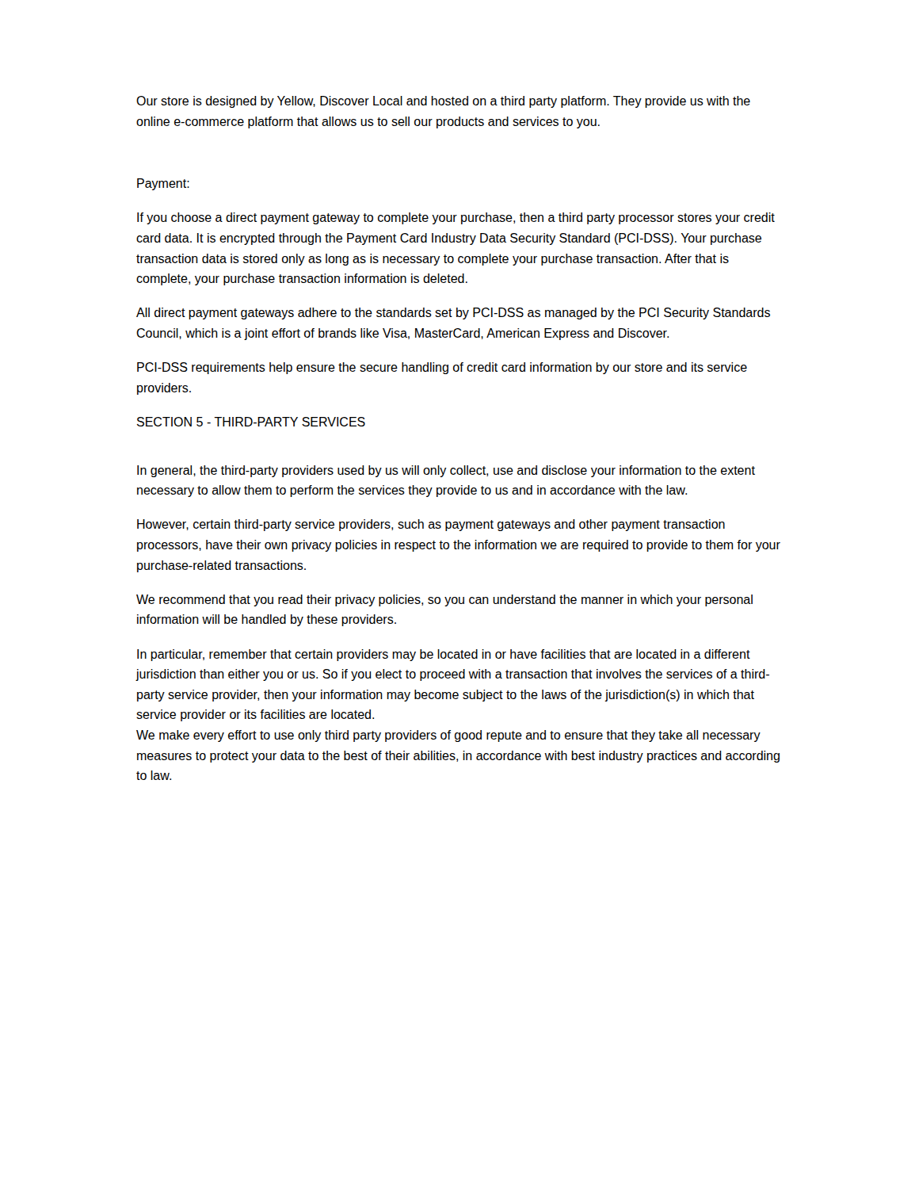Our store is designed by Yellow, Discover Local and hosted on a third party platform. They provide us with the online e-commerce platform that allows us to sell our products and services to you.
Payment:
If you choose a direct payment gateway to complete your purchase, then a third party processor stores your credit card data. It is encrypted through the Payment Card Industry Data Security Standard (PCI-DSS). Your purchase transaction data is stored only as long as is necessary to complete your purchase transaction. After that is complete, your purchase transaction information is deleted.
All direct payment gateways adhere to the standards set by PCI-DSS as managed by the PCI Security Standards Council, which is a joint effort of brands like Visa, MasterCard, American Express and Discover.
PCI-DSS requirements help ensure the secure handling of credit card information by our store and its service providers.
SECTION 5 - THIRD-PARTY SERVICES
In general, the third-party providers used by us will only collect, use and disclose your information to the extent necessary to allow them to perform the services they provide to us and in accordance with the law.
However, certain third-party service providers, such as payment gateways and other payment transaction processors, have their own privacy policies in respect to the information we are required to provide to them for your purchase-related transactions.
We recommend that you read their privacy policies, so you can understand the manner in which your personal information will be handled by these providers.
In particular, remember that certain providers may be located in or have facilities that are located in a different jurisdiction than either you or us. So if you elect to proceed with a transaction that involves the services of a third-party service provider, then your information may become subject to the laws of the jurisdiction(s) in which that service provider or its facilities are located.
We make every effort to use only third party providers of good repute and to ensure that they take all necessary measures to protect your data to the best of their abilities, in accordance with best industry practices and according to law.